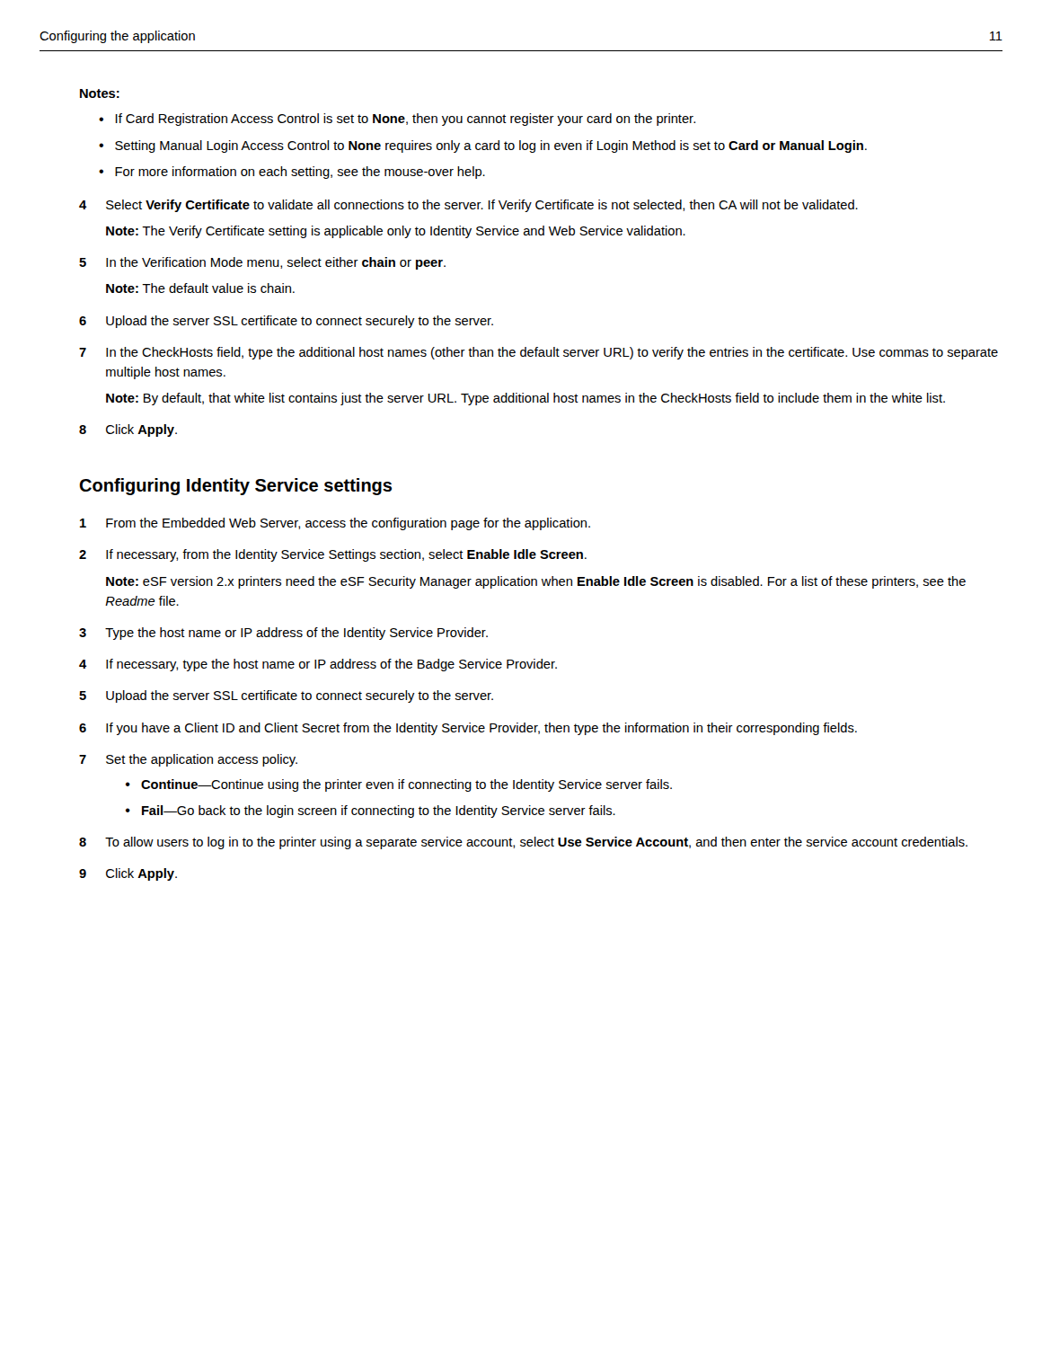Configuring the application 11
Notes:
If Card Registration Access Control is set to None, then you cannot register your card on the printer.
Setting Manual Login Access Control to None requires only a card to log in even if Login Method is set to Card or Manual Login.
For more information on each setting, see the mouse-over help.
4 Select Verify Certificate to validate all connections to the server. If Verify Certificate is not selected, then CA will not be validated.
Note: The Verify Certificate setting is applicable only to Identity Service and Web Service validation.
5 In the Verification Mode menu, select either chain or peer.
Note: The default value is chain.
6 Upload the server SSL certificate to connect securely to the server.
7 In the CheckHosts field, type the additional host names (other than the default server URL) to verify the entries in the certificate. Use commas to separate multiple host names.
Note: By default, that white list contains just the server URL. Type additional host names in the CheckHosts field to include them in the white list.
8 Click Apply.
Configuring Identity Service settings
1 From the Embedded Web Server, access the configuration page for the application.
2 If necessary, from the Identity Service Settings section, select Enable Idle Screen.
Note: eSF version 2.x printers need the eSF Security Manager application when Enable Idle Screen is disabled. For a list of these printers, see the Readme file.
3 Type the host name or IP address of the Identity Service Provider.
4 If necessary, type the host name or IP address of the Badge Service Provider.
5 Upload the server SSL certificate to connect securely to the server.
6 If you have a Client ID and Client Secret from the Identity Service Provider, then type the information in their corresponding fields.
7 Set the application access policy.
Continue—Continue using the printer even if connecting to the Identity Service server fails.
Fail—Go back to the login screen if connecting to the Identity Service server fails.
8 To allow users to log in to the printer using a separate service account, select Use Service Account, and then enter the service account credentials.
9 Click Apply.